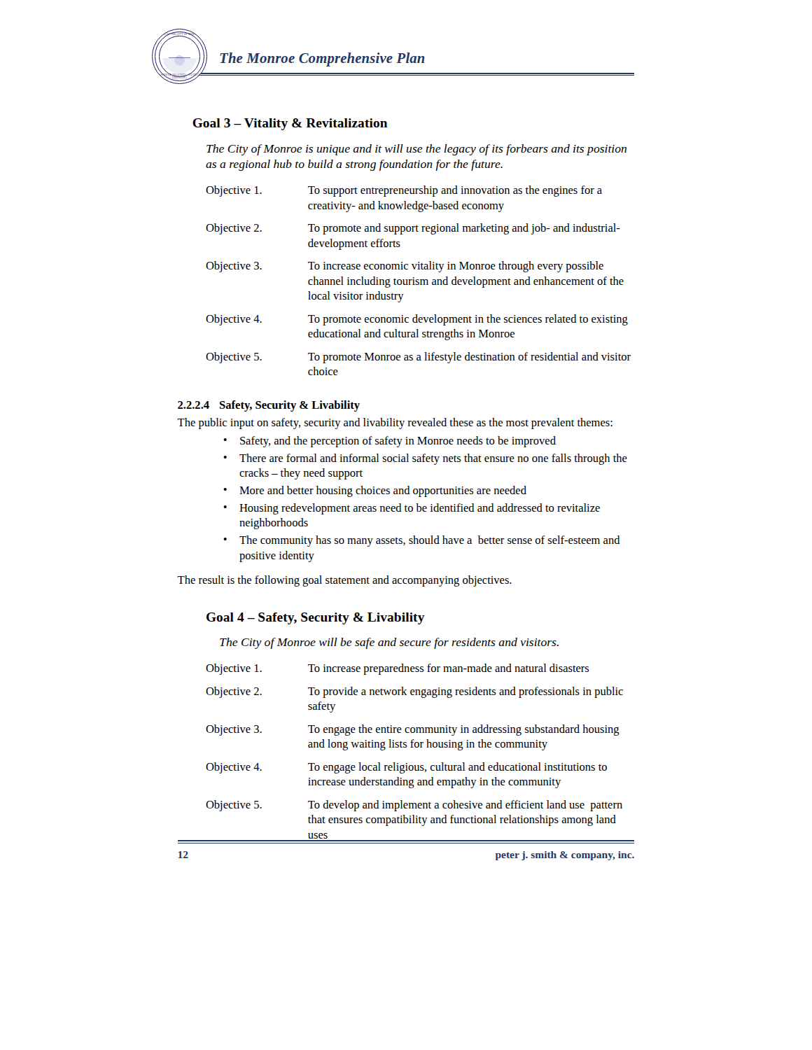SEAL OF THE CITY OF MONROE
PARISH OF OUACHITA · STATE OF LOUISIANA
The Monroe Comprehensive Plan
Goal 3 – Vitality & Revitalization
The City of Monroe is unique and it will use the legacy of its forbears and its position as a regional hub to build a strong foundation for the future.
| Objective 1. | To support entrepreneurship and innovation as the engines for a creativity- and knowledge-based economy |
| Objective 2. | To promote and support regional marketing and job- and industrial-development efforts |
| Objective 3. | To increase economic vitality in Monroe through every possible channel including tourism and development and enhancement of the local visitor industry |
| Objective 4. | To promote economic development in the sciences related to existing educational and cultural strengths in Monroe |
| Objective 5. | To promote Monroe as a lifestyle destination of residential and visitor choice |
2.2.2.4 Safety, Security & Livability
The public input on safety, security and livability revealed these as the most prevalent themes:
Safety, and the perception of safety in Monroe needs to be improved
There are formal and informal social safety nets that ensure no one falls through the cracks – they need support
More and better housing choices and opportunities are needed
Housing redevelopment areas need to be identified and addressed to revitalize neighborhoods
The community has so many assets, should have a better sense of self-esteem and positive identity
The result is the following goal statement and accompanying objectives.
Goal 4 – Safety, Security & Livability
The City of Monroe will be safe and secure for residents and visitors.
| Objective 1. | To increase preparedness for man-made and natural disasters |
| Objective 2. | To provide a network engaging residents and professionals in public safety |
| Objective 3. | To engage the entire community in addressing substandard housing and long waiting lists for housing in the community |
| Objective 4. | To engage local religious, cultural and educational institutions to increase understanding and empathy in the community |
| Objective 5. | To develop and implement a cohesive and efficient land use pattern that ensures compatibility and functional relationships among land uses |
12 peter j. smith & company, inc.